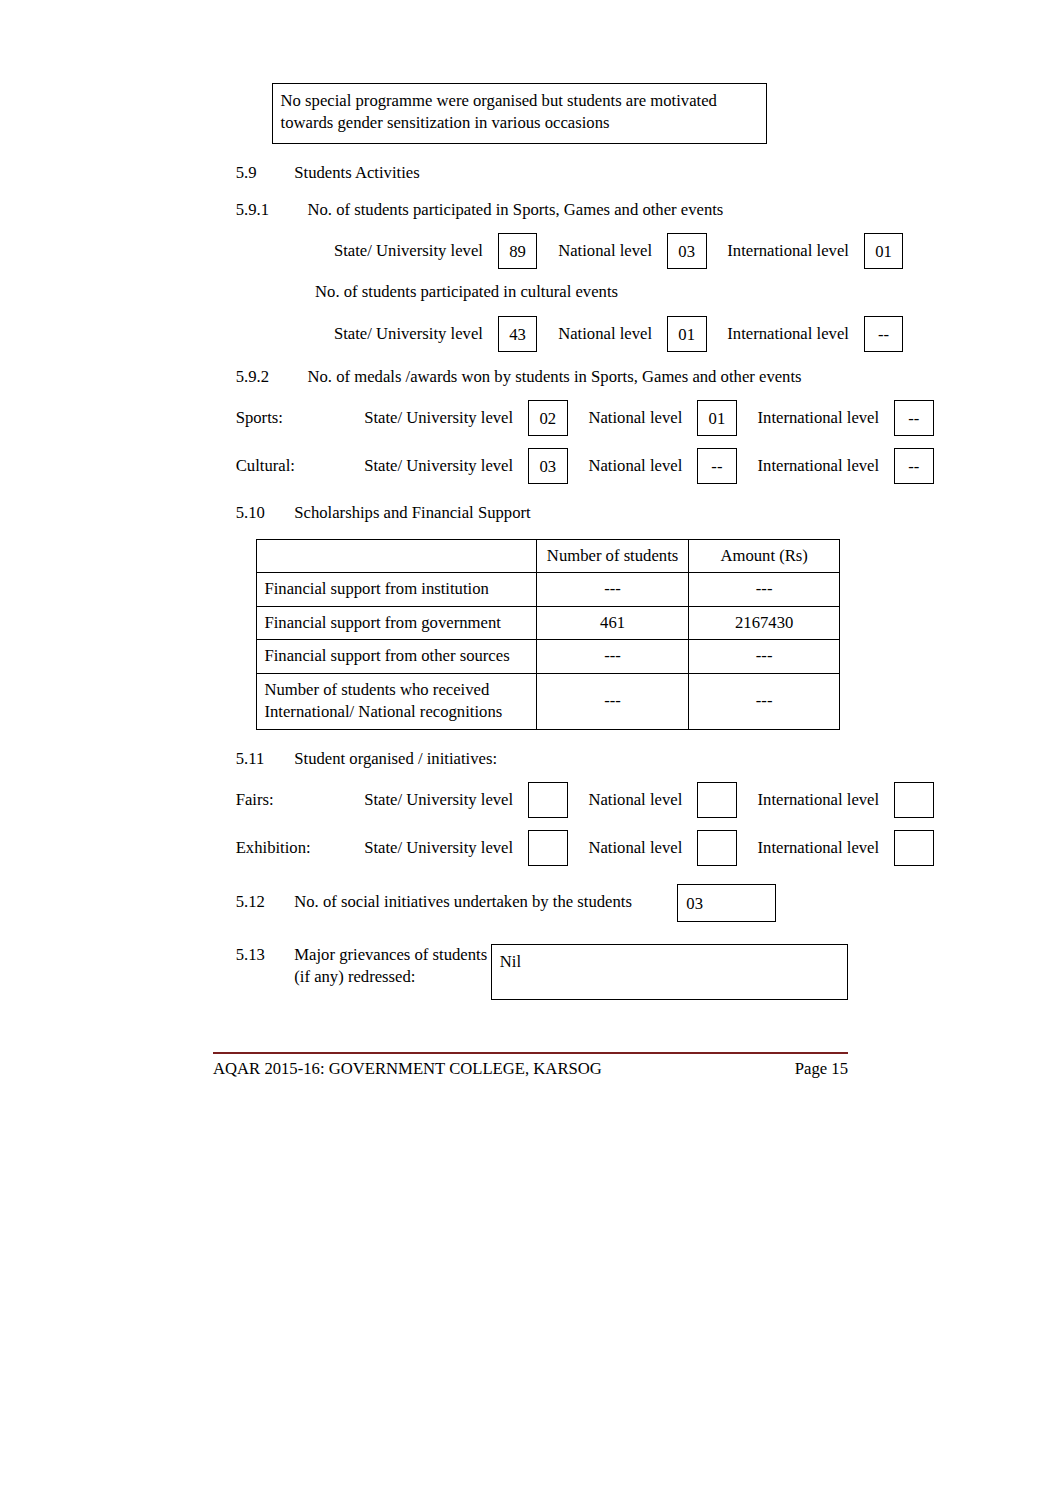No special programme were organised but students are motivated towards gender sensitization in various occasions
5.9
Students Activities
5.9.1
No. of students participated in Sports, Games and other events
State/ University level 89 National level 03 International level 01
No. of students participated in cultural events
State/ University level 43 National level 01 International level--
5.9.2
No. of medals /awards won by students in Sports, Games and other events
Sports: State/ University level 02 National level 01 International level--
Cultural: State/ University level 03 National level-- International level--
5.10
Scholarships and Financial Support
| | Number of students | Amount (Rs) |
| --- | --- | --- |
| Financial support from institution | --- | --- |
| Financial support from government | 461 | 2167430 |
| Financial support from other sources | --- | --- |
| Number of students who received International/ National recognitions | --- | --- |
5.11
Student organised / initiatives:
Fairs: State/ University level National level International level
Exhibition: State/ University level National level International level
5.12
No. of social initiatives undertaken by the students 03
5.13
Major grievances of students (if any) redressed:
Nil
AQAR 2015-16: GOVERNMENT COLLEGE, KARSOG Page 15